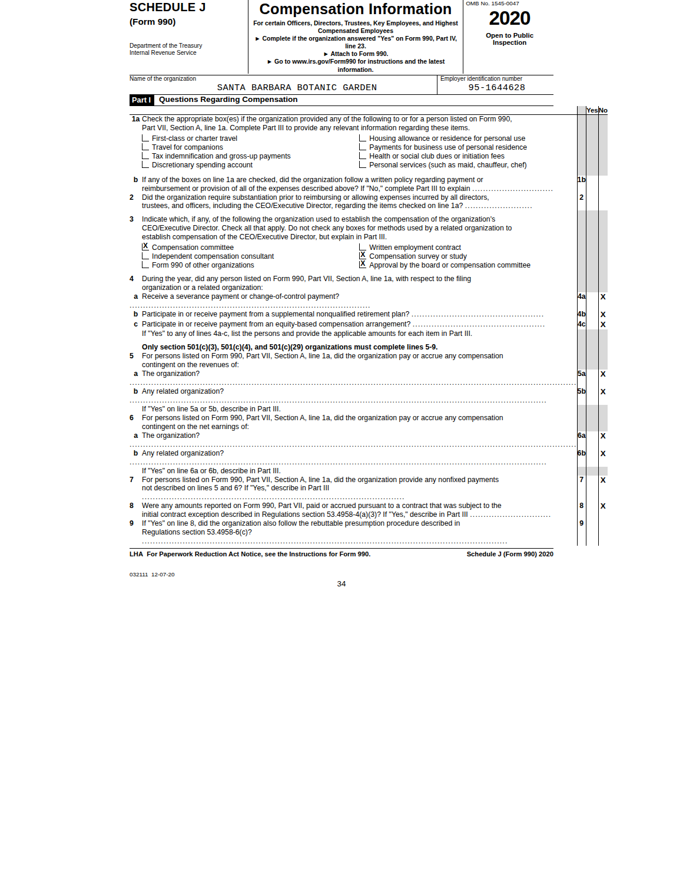| SCHEDULE J (Form 990) Department of the Treasury Internal Revenue Service | Compensation Information For certain Officers, Directors, Trustees, Key Employees, and Highest Compensated Employees ► Complete if the organization answered "Yes" on Form 990, Part IV, line 23. ► Attach to Form 990. ► Go to www.irs.gov/Form990 for instructions and the latest information. | OMB No. 1545-0047 2020 Open to Public Inspection |
| Name of the organization SANTA BARBARA BOTANIC GARDEN | Employer identification number 95-1644628 |
Part I
Questions Regarding Compensation
| | | Yes | No |
| 1a Check the appropriate box(es) if the organization provided any of the following to or for a person listed on Form 990, Part VII, Section A, line 1a. Complete Part III to provide any relevant information regarding these items. First-class or charter travel Housing allowance or residence for personal use Travel for companions Payments for business use of personal residence Tax indemnification and gross-up payments Health or social club dues or initiation fees Discretionary spending account Personal services (such as maid, chauffeur, chef) | | | |
| b If any of the boxes on line 1a are checked, did the organization follow a written policy regarding payment or reimbursement or provision of all of the expenses described above? If "No," complete Part III to explain .............................. | 1b | | |
| 2 Did the organization require substantiation prior to reimbursing or allowing expenses incurred by all directors, trustees, and officers, including the CEO/Executive Director, regarding the items checked on line 1a? ......................... | 2 | | |
| 3 Indicate which, if any, of the following the organization used to establish the compensation of the organization's CEO/Executive Director. Check all that apply. Do not check any boxes for methods used by a related organization to establish compensation of the CEO/Executive Director, but explain in Part III. Compensation committee Written employment contract Independent compensation consultant Compensation survey or study Form 990 of other organizations Approval by the board or compensation committee | | | |
| 4 During the year, did any person listed on Form 990, Part VII, Section A, line 1a, with respect to the filing organization or a related organization: | | | |
| a Receive a severance payment or change-of-control payment? ......................................................................................... | 4a | | X |
| b Participate in or receive payment from a supplemental nonqualified retirement plan? ................................................. | 4b | | X |
| c Participate in or receive payment from an equity-based compensation arrangement? ................................................. | 4c | | X |
| If "Yes" to any of lines 4a-c, list the persons and provide the applicable amounts for each item in Part III. | | | |
| Only section 501(c)(3), 501(c)(4), and 501(c)(29) organizations must complete lines 5-9. | | | |
| 5 For persons listed on Form 990, Part VII, Section A, line 1a, did the organization pay or accrue any compensation contingent on the revenues of: | | | |
| a The organization? ..................................................................................................................................................................... | 5a | | X |
| b Any related organization? .......................................................................................................................................................... | 5b | | X |
| If "Yes" on line 5a or 5b, describe in Part III. | | | |
| 6 For persons listed on Form 990, Part VII, Section A, line 1a, did the organization pay or accrue any compensation contingent on the net earnings of: | | | |
| a The organization? ..................................................................................................................................................................... | 6a | | X |
| b Any related organization? .......................................................................................................................................................... | 6b | | X |
| If "Yes" on line 6a or 6b, describe in Part III. | | | |
| 7 For persons listed on Form 990, Part VII, Section A, line 1a, did the organization provide any nonfixed payments not described on lines 5 and 6? If "Yes," describe in Part III ................................................................................................. | 7 | | X |
| 8 Were any amounts reported on Form 990, Part VII, paid or accrued pursuant to a contract that was subject to the initial contract exception described in Regulations section 53.4958-4(a)(3)? If "Yes," describe in Part III .............................. | 8 | | X |
| 9 If "Yes" on line 8, did the organization also follow the rebuttable presumption procedure described in Regulations section 53.4958-6(c)? ....................................................................................................................................... | 9 | | |
Schedule J (Form 990) 2020 LHA For Paperwork Reduction Act Notice, see the Instructions for Form 990.
032111 12-07-20
34